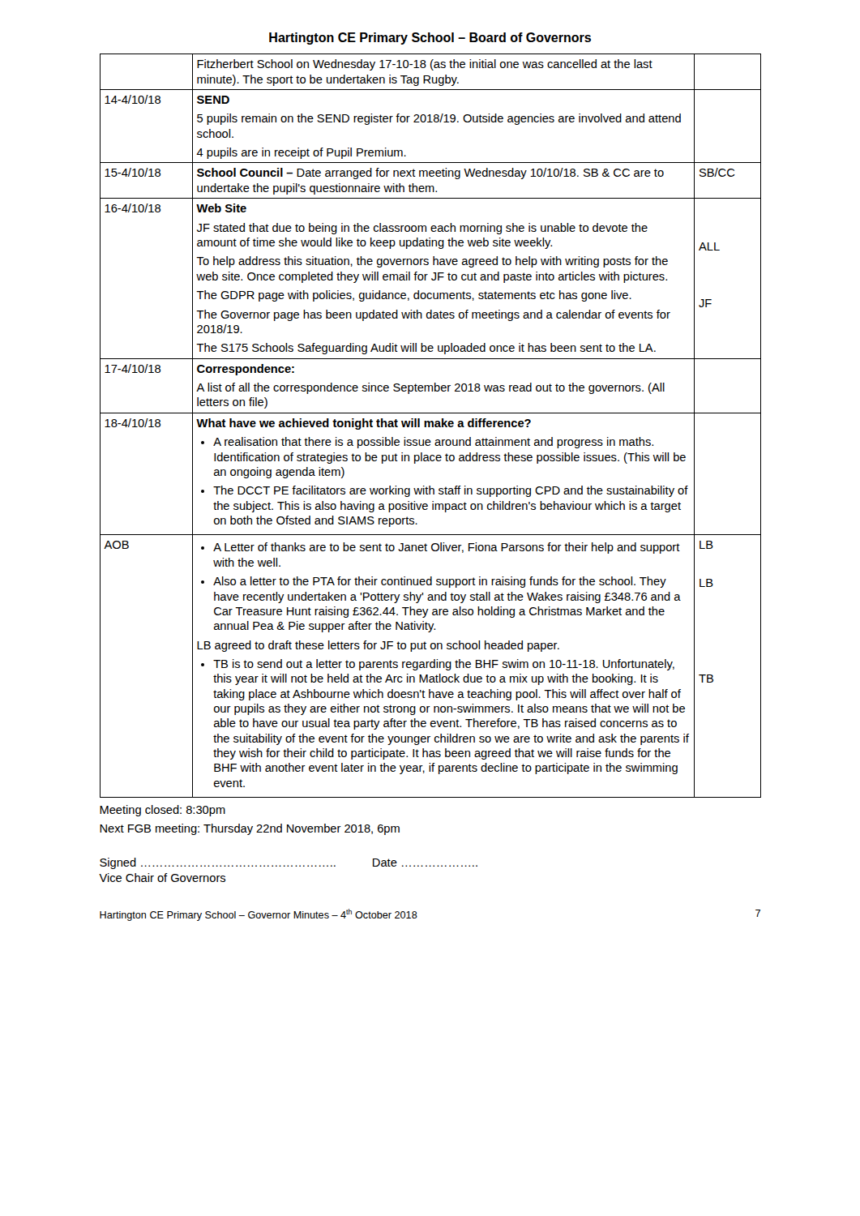Hartington CE Primary School – Board of Governors
| | Fitzherbert School on Wednesday 17-10-18 (as the initial one was cancelled at the last minute). The sport to be undertaken is Tag Rugby. | |
| 14-4/10/18 | SEND 5 pupils remain on the SEND register for 2018/19. Outside agencies are involved and attend school. 4 pupils are in receipt of Pupil Premium. | |
| 15-4/10/18 | School Council – Date arranged for next meeting Wednesday 10/10/18. SB & CC are to undertake the pupil's questionnaire with them. | SB/CC |
| 16-4/10/18 | Web Site JF stated that due to being in the classroom each morning she is unable to devote the amount of time she would like to keep updating the web site weekly. To help address this situation, the governors have agreed to help with writing posts for the web site. Once completed they will email for JF to cut and paste into articles with pictures. The GDPR page with policies, guidance, documents, statements etc has gone live. The Governor page has been updated with dates of meetings and a calendar of events for 2018/19. The S175 Schools Safeguarding Audit will be uploaded once it has been sent to the LA. | ALL JF |
| 17-4/10/18 | Correspondence: A list of all the correspondence since September 2018 was read out to the governors. (All letters on file) | |
| 18-4/10/18 | What have we achieved tonight that will make a difference? A realisation that there is a possible issue around attainment and progress in maths. Identification of strategies to be put in place to address these possible issues. (This will be an ongoing agenda item) The DCCT PE facilitators are working with staff in supporting CPD and the sustainability of the subject. This is also having a positive impact on children's behaviour which is a target on both the Ofsted and SIAMS reports. | |
| AOB | A Letter of thanks are to be sent to Janet Oliver, Fiona Parsons for their help and support with the well. Also a letter to the PTA for their continued support in raising funds for the school. They have recently undertaken a 'Pottery shy' and toy stall at the Wakes raising £348.76 and a Car Treasure Hunt raising £362.44. They are also holding a Christmas Market and the annual Pea & Pie supper after the Nativity. LB agreed to draft these letters for JF to put on school headed paper. TB is to send out a letter to parents regarding the BHF swim on 10-11-18. Unfortunately, this year it will not be held at the Arc in Matlock due to a mix up with the booking. It is taking place at Ashbourne which doesn't have a teaching pool. This will affect over half of our pupils as they are either not strong or non-swimmers. It also means that we will not be able to have our usual tea party after the event. Therefore, TB has raised concerns as to the suitability of the event for the younger children so we are to write and ask the parents if they wish for their child to participate. It has been agreed that we will raise funds for the BHF with another event later in the year, if parents decline to participate in the swimming event. | LB LB TB |
Meeting closed: 8:30pm
Next FGB meeting: Thursday 22nd November 2018, 6pm
Signed ………………………………………….. Date ………………..
Vice Chair of Governors
Hartington CE Primary School – Governor Minutes – 4th October 2018 7